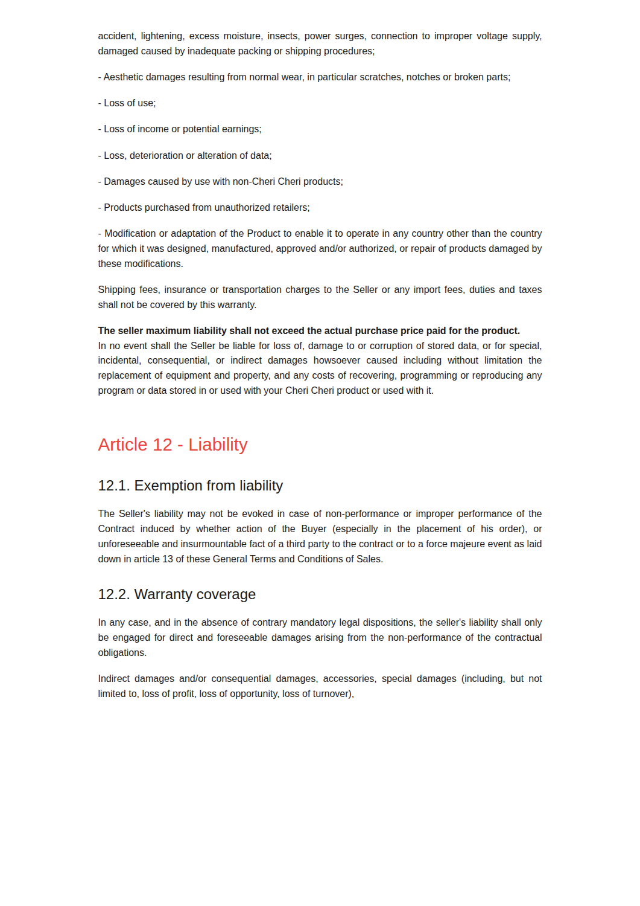accident, lightening, excess moisture, insects, power surges, connection to improper voltage supply, damaged caused by inadequate packing or shipping procedures;
- Aesthetic damages resulting from normal wear, in particular scratches, notches or broken parts;
- Loss of use;
- Loss of income or potential earnings;
- Loss, deterioration or alteration of data;
- Damages caused by use with non-Cheri Cheri products;
- Products purchased from unauthorized retailers;
- Modification or adaptation of the Product to enable it to operate in any country other than the country for which it was designed, manufactured, approved and/or authorized, or repair of products damaged by these modifications.
Shipping fees, insurance or transportation charges to the Seller or any import fees, duties and taxes shall not be covered by this warranty.
The seller maximum liability shall not exceed the actual purchase price paid for the product.
In no event shall the Seller be liable for loss of, damage to or corruption of stored data, or for special, incidental, consequential, or indirect damages howsoever caused including without limitation the replacement of equipment and property, and any costs of recovering, programming or reproducing any program or data stored in or used with your Cheri Cheri product or used with it.
Article 12 - Liability
12.1. Exemption from liability
The Seller's liability may not be evoked in case of non-performance or improper performance of the Contract induced by whether action of the Buyer (especially in the placement of his order), or unforeseeable and insurmountable fact of a third party to the contract or to a force majeure event as laid down in article 13 of these General Terms and Conditions of Sales.
12.2. Warranty coverage
In any case, and in the absence of contrary mandatory legal dispositions, the seller's liability shall only be engaged for direct and foreseeable damages arising from the non-performance of the contractual obligations.
Indirect damages and/or consequential damages, accessories, special damages (including, but not limited to, loss of profit, loss of opportunity, loss of turnover),